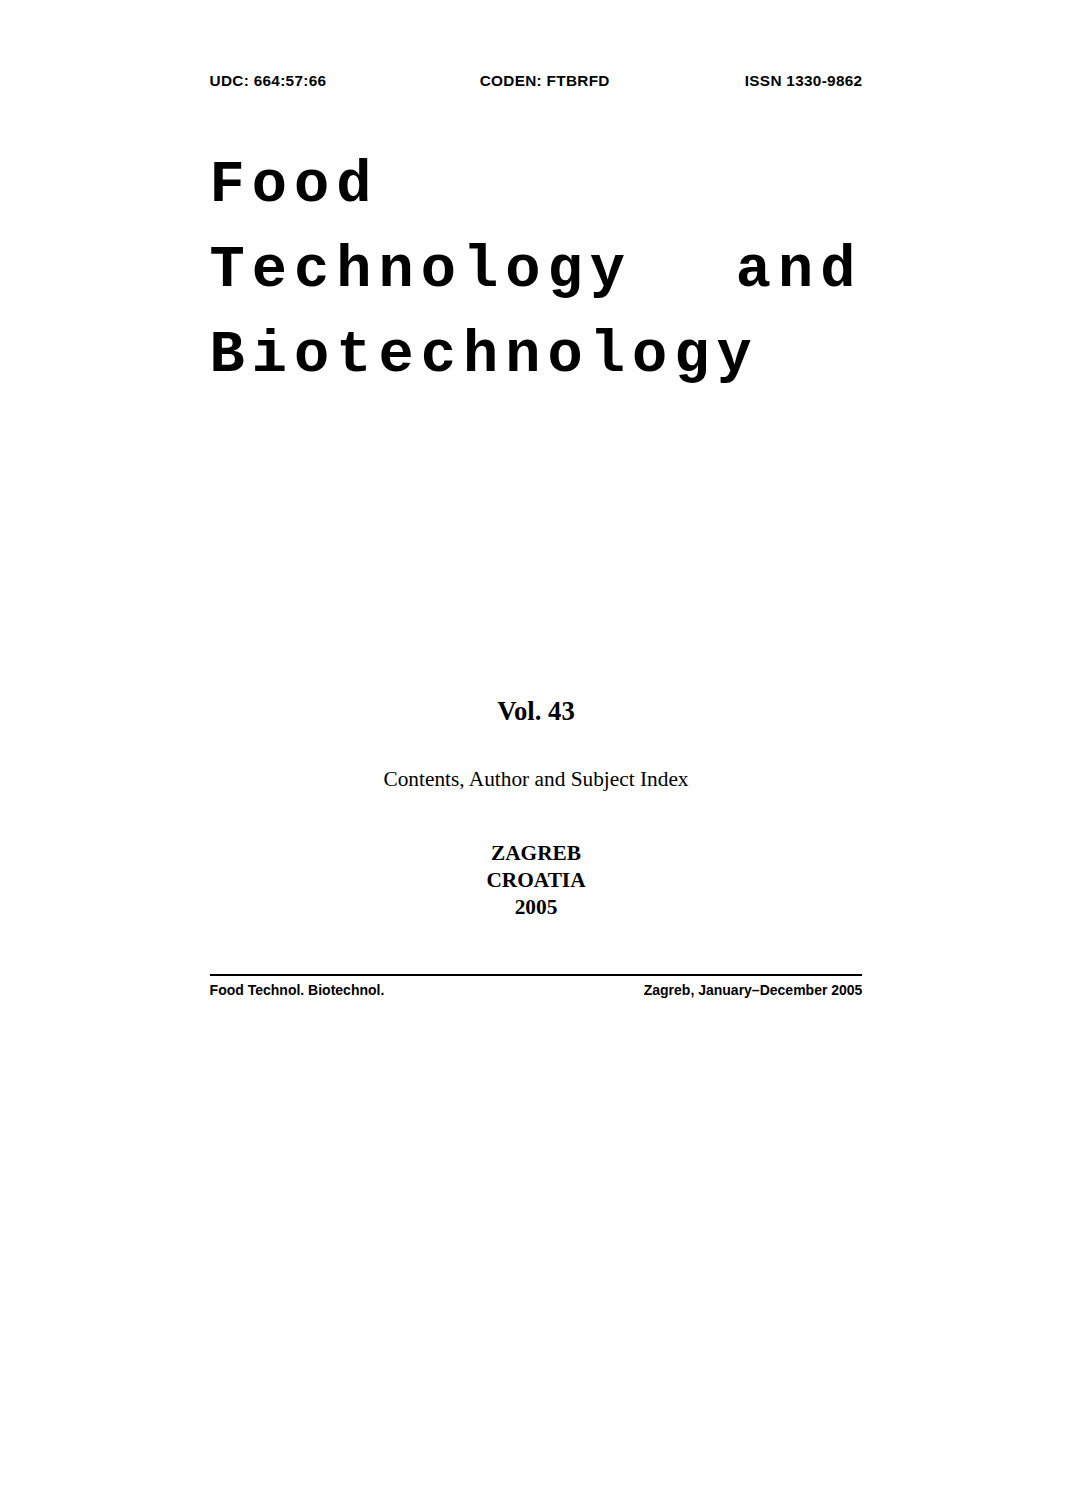UDC: 664:57:66 CODEN: FTBRFD ISSN 1330-9862
Food
Technology and
Biotechnology
Vol. 43
Contents, Author and Subject Index
ZAGREB
CROATIA
2005
Food Technol. Biotechnol. Zagreb, January–December 2005